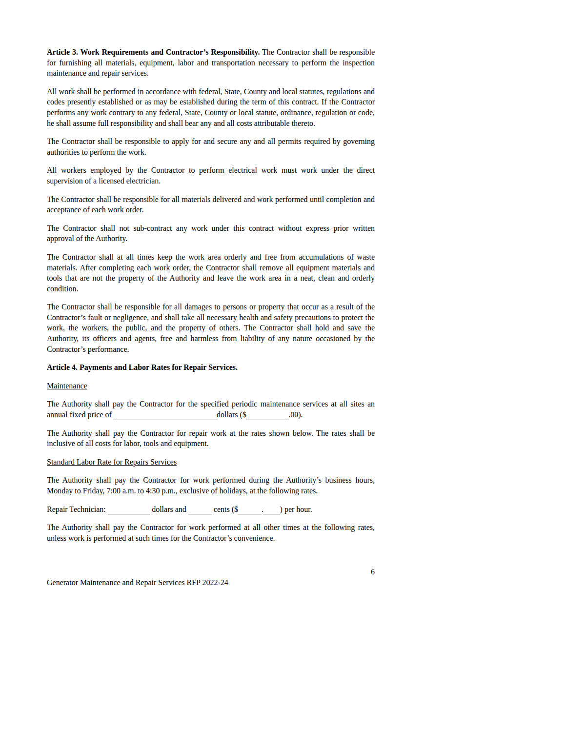Article 3. Work Requirements and Contractor’s Responsibility. The Contractor shall be responsible for furnishing all materials, equipment, labor and transportation necessary to perform the inspection maintenance and repair services.
All work shall be performed in accordance with federal, State, County and local statutes, regulations and codes presently established or as may be established during the term of this contract. If the Contractor performs any work contrary to any federal, State, County or local statute, ordinance, regulation or code, he shall assume full responsibility and shall bear any and all costs attributable thereto.
The Contractor shall be responsible to apply for and secure any and all permits required by governing authorities to perform the work.
All workers employed by the Contractor to perform electrical work must work under the direct supervision of a licensed electrician.
The Contractor shall be responsible for all materials delivered and work performed until completion and acceptance of each work order.
The Contractor shall not sub-contract any work under this contract without express prior written approval of the Authority.
The Contractor shall at all times keep the work area orderly and free from accumulations of waste materials. After completing each work order, the Contractor shall remove all equipment materials and tools that are not the property of the Authority and leave the work area in a neat, clean and orderly condition.
The Contractor shall be responsible for all damages to persons or property that occur as a result of the Contractor’s fault or negligence, and shall take all necessary health and safety precautions to protect the work, the workers, the public, and the property of others. The Contractor shall hold and save the Authority, its officers and agents, free and harmless from liability of any nature occasioned by the Contractor’s performance.
Article 4. Payments and Labor Rates for Repair Services.
Maintenance
The Authority shall pay the Contractor for the specified periodic maintenance services at all sites an annual fixed price of dollars ($ .00).
The Authority shall pay the Contractor for repair work at the rates shown below. The rates shall be inclusive of all costs for labor, tools and equipment.
Standard Labor Rate for Repairs Services
The Authority shall pay the Contractor for work performed during the Authority’s business hours, Monday to Friday, 7:00 a.m. to 4:30 p.m., exclusive of holidays, at the following rates.
Repair Technician: dollars and cents ($ . ) per hour.
The Authority shall pay the Contractor for work performed at all other times at the following rates, unless work is performed at such times for the Contractor’s convenience.
6
Generator Maintenance and Repair Services RFP 2022-24